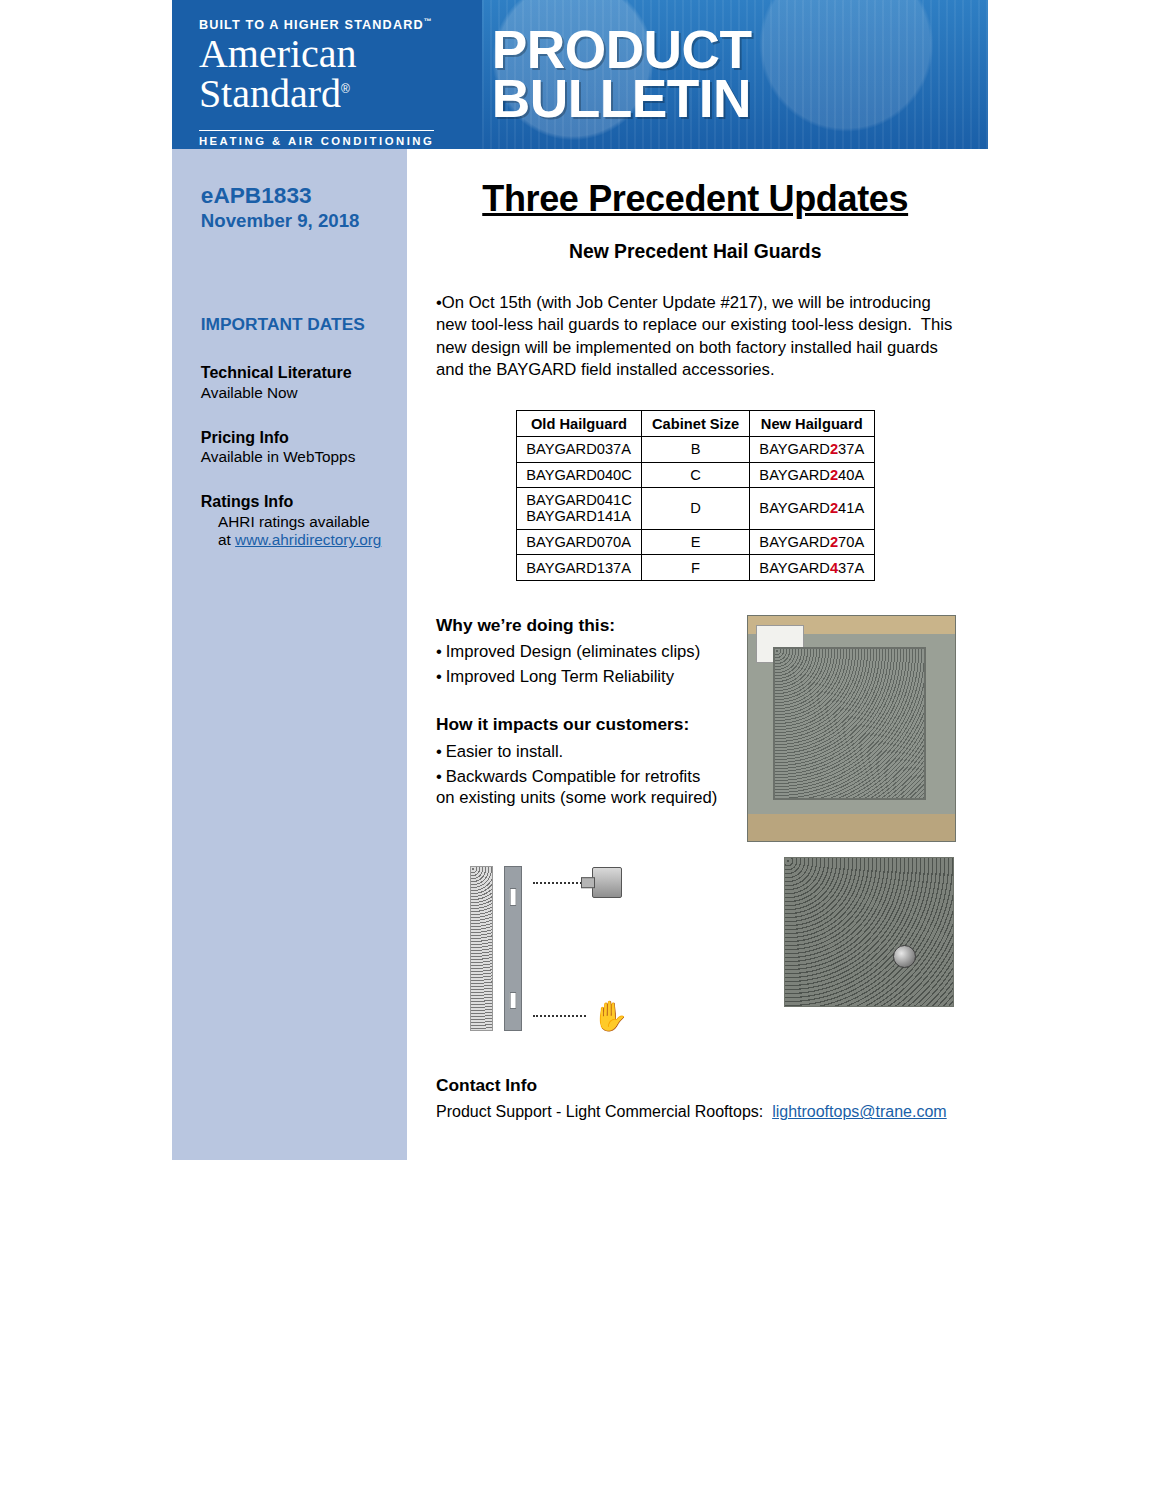BUILT TO A HIGHER STANDARD™
American Standard®
HEATING & AIR CONDITIONING
PRODUCT
BULLETIN
eAPB1833
November 9, 2018
IMPORTANT DATES
Technical Literature
Available Now
Pricing Info
Available in WebTopps
Ratings Info
AHRI ratings available at www.ahridirectory.org
Three Precedent Updates
New Precedent Hail Guards
•On Oct 15th (with Job Center Update #217), we will be introducing new tool-less hail guards to replace our existing tool-less design. This new design will be implemented on both factory installed hail guards and the BAYGARD field installed accessories.
| Old Hailguard | Cabinet Size | New Hailguard |
| --- | --- | --- |
| BAYGARD037A | B | BAYGARD 2 37A |
| BAYGARD040C | C | BAYGARD 2 40A |
| BAYGARD041C BAYGARD141A | D | BAYGARD 2 41A |
| BAYGARD070A | E | BAYGARD 2 70A |
| BAYGARD137A | F | BAYGARD 4 37A |
Why we’re doing this:
Improved Design (eliminates clips)
Improved Long Term Reliability
How it impacts our customers:
Easier to install.
Backwards Compatible for retrofits
on existing units (some work required)
✋
Contact Info
Product Support - Light Commercial Rooftops: lightrooftops@trane.com